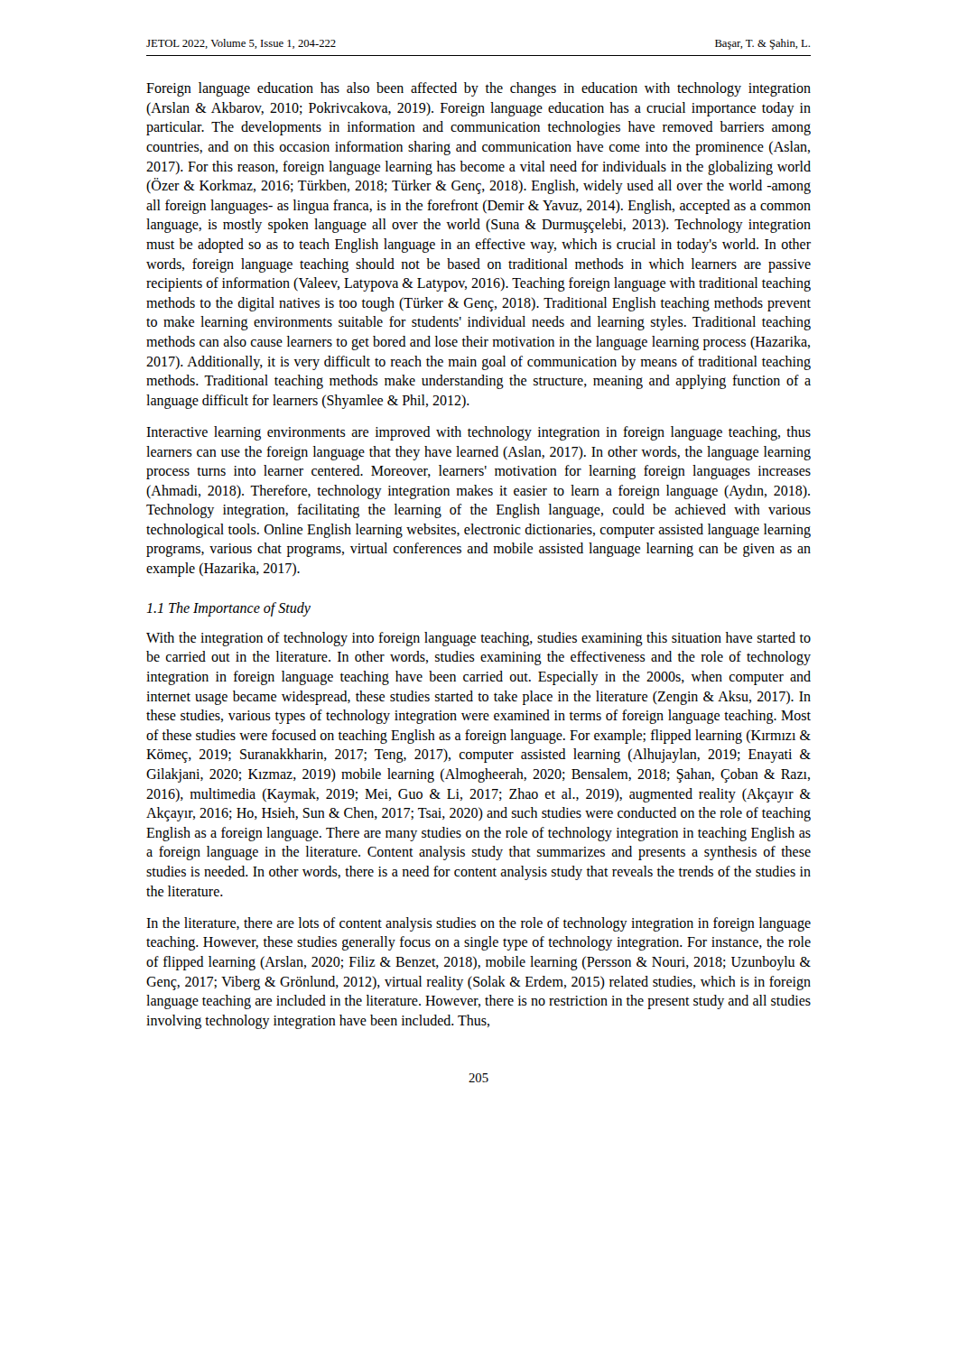JETOL 2022, Volume 5, Issue 1, 204-222
Başar, T. & Şahin, L.
Foreign language education has also been affected by the changes in education with technology integration (Arslan & Akbarov, 2010; Pokrivcakova, 2019). Foreign language education has a crucial importance today in particular. The developments in information and communication technologies have removed barriers among countries, and on this occasion information sharing and communication have come into the prominence (Aslan, 2017). For this reason, foreign language learning has become a vital need for individuals in the globalizing world (Özer & Korkmaz, 2016; Türkben, 2018; Türker & Genç, 2018). English, widely used all over the world -among all foreign languages- as lingua franca, is in the forefront (Demir & Yavuz, 2014). English, accepted as a common language, is mostly spoken language all over the world (Suna & Durmuşçelebi, 2013). Technology integration must be adopted so as to teach English language in an effective way, which is crucial in today's world. In other words, foreign language teaching should not be based on traditional methods in which learners are passive recipients of information (Valeev, Latypova & Latypov, 2016). Teaching foreign language with traditional teaching methods to the digital natives is too tough (Türker & Genç, 2018). Traditional English teaching methods prevent to make learning environments suitable for students' individual needs and learning styles. Traditional teaching methods can also cause learners to get bored and lose their motivation in the language learning process (Hazarika, 2017). Additionally, it is very difficult to reach the main goal of communication by means of traditional teaching methods. Traditional teaching methods make understanding the structure, meaning and applying function of a language difficult for learners (Shyamlee & Phil, 2012).
Interactive learning environments are improved with technology integration in foreign language teaching, thus learners can use the foreign language that they have learned (Aslan, 2017). In other words, the language learning process turns into learner centered. Moreover, learners' motivation for learning foreign languages increases (Ahmadi, 2018). Therefore, technology integration makes it easier to learn a foreign language (Aydın, 2018). Technology integration, facilitating the learning of the English language, could be achieved with various technological tools. Online English learning websites, electronic dictionaries, computer assisted language learning programs, various chat programs, virtual conferences and mobile assisted language learning can be given as an example (Hazarika, 2017).
1.1 The Importance of Study
With the integration of technology into foreign language teaching, studies examining this situation have started to be carried out in the literature. In other words, studies examining the effectiveness and the role of technology integration in foreign language teaching have been carried out. Especially in the 2000s, when computer and internet usage became widespread, these studies started to take place in the literature (Zengin & Aksu, 2017). In these studies, various types of technology integration were examined in terms of foreign language teaching. Most of these studies were focused on teaching English as a foreign language. For example; flipped learning (Kırmızı & Kömeç, 2019; Suranakkharin, 2017; Teng, 2017), computer assisted learning (Alhujaylan, 2019; Enayati & Gilakjani, 2020; Kızmaz, 2019) mobile learning (Almogheerah, 2020; Bensalem, 2018; Şahan, Çoban & Razı, 2016), multimedia (Kaymak, 2019; Mei, Guo & Li, 2017; Zhao et al., 2019), augmented reality (Akçayır & Akçayır, 2016; Ho, Hsieh, Sun & Chen, 2017; Tsai, 2020) and such studies were conducted on the role of teaching English as a foreign language. There are many studies on the role of technology integration in teaching English as a foreign language in the literature. Content analysis study that summarizes and presents a synthesis of these studies is needed. In other words, there is a need for content analysis study that reveals the trends of the studies in the literature.
In the literature, there are lots of content analysis studies on the role of technology integration in foreign language teaching. However, these studies generally focus on a single type of technology integration. For instance, the role of flipped learning (Arslan, 2020; Filiz & Benzet, 2018), mobile learning (Persson & Nouri, 2018; Uzunboylu & Genç, 2017; Viberg & Grönlund, 2012), virtual reality (Solak & Erdem, 2015) related studies, which is in foreign language teaching are included in the literature. However, there is no restriction in the present study and all studies involving technology integration have been included. Thus,
205